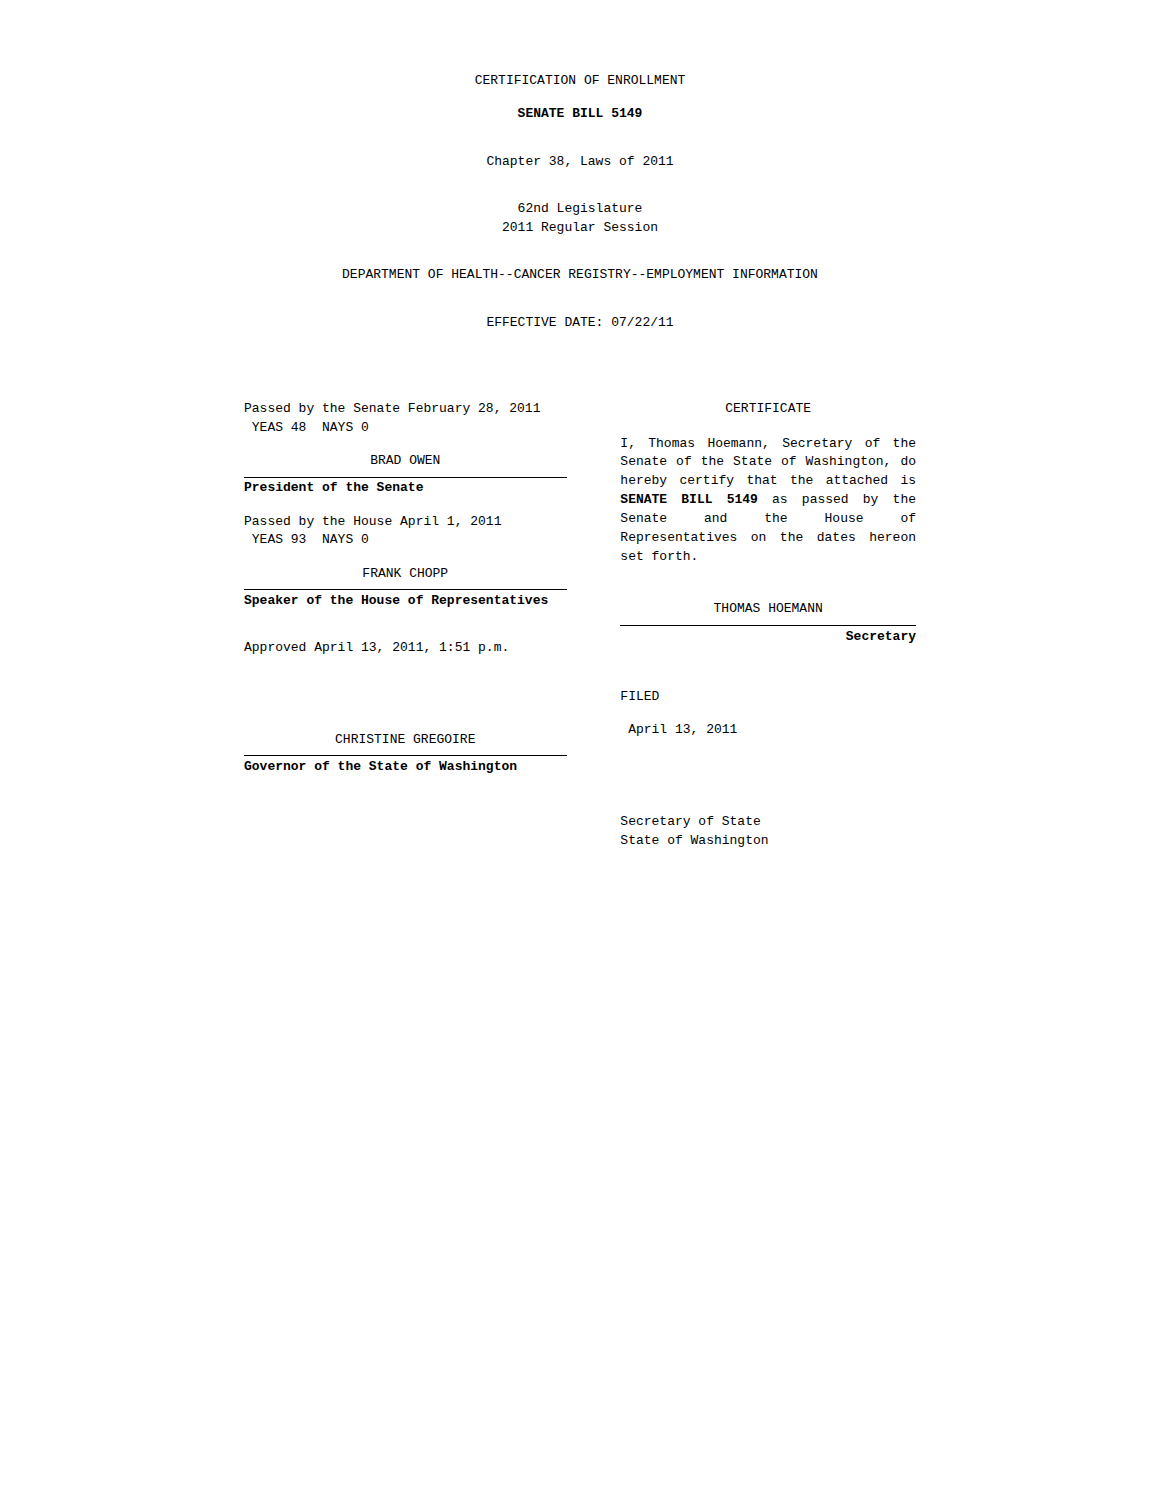CERTIFICATION OF ENROLLMENT
SENATE BILL 5149
Chapter 38, Laws of 2011
62nd Legislature
2011 Regular Session
DEPARTMENT OF HEALTH--CANCER REGISTRY--EMPLOYMENT INFORMATION
EFFECTIVE DATE: 07/22/11
Passed by the Senate February 28, 2011
YEAS 48 NAYS 0
BRAD OWEN
President of the Senate
Passed by the House April 1, 2011
YEAS 93 NAYS 0
FRANK CHOPP
Speaker of the House of Representatives
Approved April 13, 2011, 1:51 p.m.
CHRISTINE GREGOIRE
Governor of the State of Washington
CERTIFICATE
I, Thomas Hoemann, Secretary of the Senate of the State of Washington, do hereby certify that the attached is SENATE BILL 5149 as passed by the Senate and the House of Representatives on the dates hereon set forth.
THOMAS HOEMANN
Secretary
FILED
April 13, 2011
Secretary of State
State of Washington